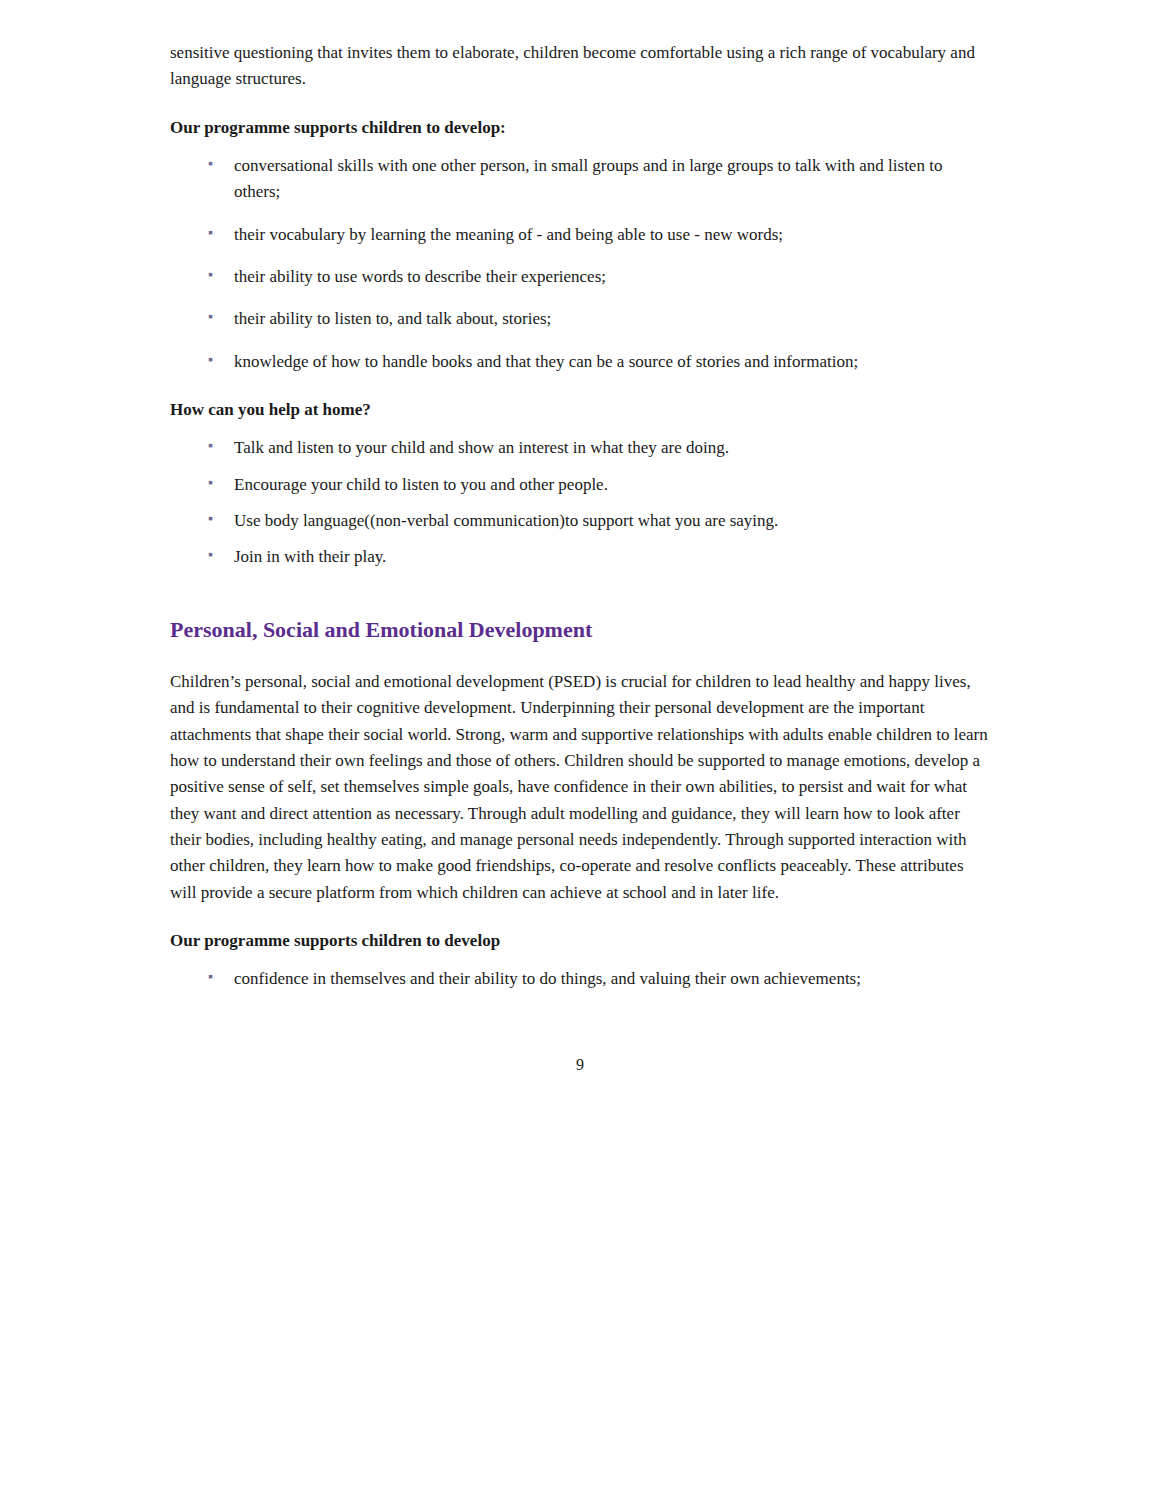sensitive questioning that invites them to elaborate, children become comfortable using a rich range of vocabulary and language structures.
Our programme supports children to develop:
conversational skills with one other person, in small groups and in large groups to talk with and listen to others;
their vocabulary by learning the meaning of - and being able to use - new words;
their ability to use words to describe their experiences;
their ability to listen to, and talk about, stories;
knowledge of how to handle books and that they can be a source of stories and information;
How can you help at home?
Talk and listen to your child and show an interest in what they are doing.
Encourage your child to listen to you and other people.
Use body language((non-verbal communication)to support what you are saying.
Join in with their play.
Personal, Social and Emotional Development
Children’s personal, social and emotional development (PSED) is crucial for children to lead healthy and happy lives, and is fundamental to their cognitive development. Underpinning their personal development are the important attachments that shape their social world. Strong, warm and supportive relationships with adults enable children to learn how to understand their own feelings and those of others. Children should be supported to manage emotions, develop a positive sense of self, set themselves simple goals, have confidence in their own abilities, to persist and wait for what they want and direct attention as necessary. Through adult modelling and guidance, they will learn how to look after their bodies, including healthy eating, and manage personal needs independently. Through supported interaction with other children, they learn how to make good friendships, co-operate and resolve conflicts peaceably. These attributes will provide a secure platform from which children can achieve at school and in later life.
Our programme supports children to develop
confidence in themselves and their ability to do things, and valuing their own achievements;
9